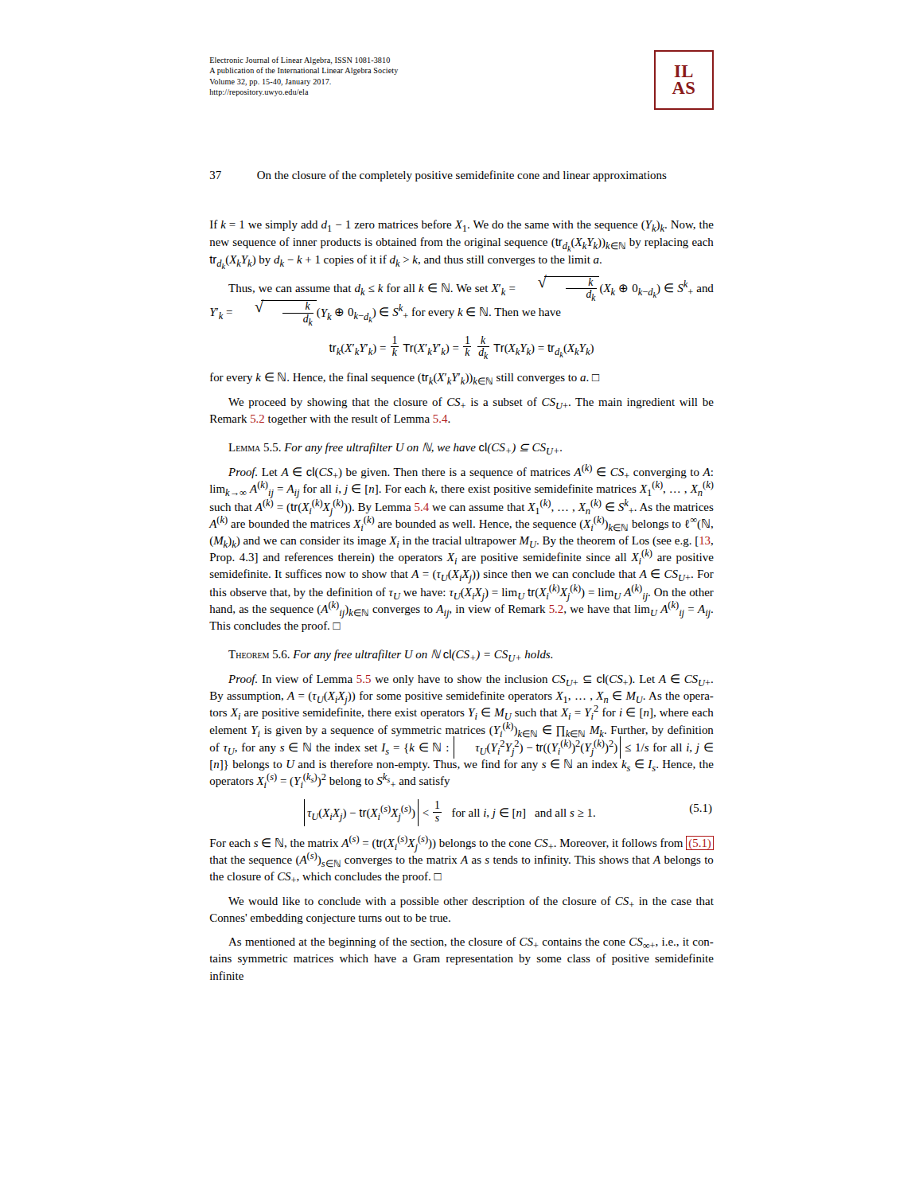Electronic Journal of Linear Algebra, ISSN 1081-3810
A publication of the International Linear Algebra Society
Volume 32, pp. 15-40, January 2017.
http://repository.uwyo.edu/ela
IL AS
37
On the closure of the completely positive semidefinite cone and linear approximations
If k = 1 we simply add d1 − 1 zero matrices before X1. We do the same with the sequence (Yk)k. Now, the new sequence of inner products is obtained from the original sequence (trdk(XkYk))k∈ℕ by replacing each trdk(XkYk) by dk − k + 1 copies of it if dk > k, and thus still converges to the limit a.
Thus, we can assume that dk ≤ k for all k ∈ ℕ. We set X′k = kdk(Xk ⊕ 0k−dk) ∈ Sk+ and Y′k = kdk(Yk ⊕ 0k−dk) ∈ Sk+ for every k ∈ ℕ. Then we have
trk(X′kY′k) = 1 k Tr(X′kY′k) = 1 k kdk Tr(XkYk) = trdk(XkYk)
for every k ∈ ℕ. Hence, the final sequence (trk(X′kY′k))k∈ℕ still converges to a. □
We proceed by showing that the closure of CS+ is a subset of CSU+. The main ingredient will be Remark 5.2 together with the result of Lemma 5.4.
Lemma 5.5. For any free ultrafilter U on ℕ, we have cl(CS+) ⊆ CSU+.
Proof. Let A ∈ cl(CS+) be given. Then there is a sequence of matrices A(k) ∈ CS+ converging to A: limk→∞ A(k)ij = Aij for all i, j ∈ [n]. For each k, there exist positive semidefinite matrices X1(k), … , Xn(k) such that A(k) = (tr(Xi(k)Xj(k))). By Lemma 5.4 we can assume that X1(k), … , Xn(k) ∈ Sk+. As the matrices A(k) are bounded the matrices Xi(k) are bounded as well. Hence, the sequence (Xi(k))k∈ℕ belongs to ℓ∞(ℕ, (Mk)k) and we can consider its image Xi in the tracial ultrapower MU. By the theorem of Los (see e.g. [13, Prop. 4.3] and references therein) the operators Xi are positive semidefinite since all Xi(k) are positive semidefinite. It suffices now to show that A = (τU(XiXj)) since then we can conclude that A ∈ CSU+. For this observe that, by the definition of τU we have: τU(XiXj) = limU tr(Xi(k)Xj(k)) = limU A(k)ij. On the other hand, as the sequence (A(k)ij)k∈ℕ converges to Aij, in view of Remark 5.2, we have that limU A(k)ij = Aij. This concludes the proof. □
Theorem 5.6. For any free ultrafilter U on ℕ cl(CS+) = CSU+ holds.
Proof. In view of Lemma 5.5 we only have to show the inclusion CSU+ ⊆ cl(CS+). Let A ∈ CSU+. By assumption, A = (τU(XiXj)) for some positive semidefinite operators X1, … , Xn ∈ MU. As the operators Xi are positive semidefinite, there exist operators Yi ∈ MU such that Xi = Yi2 for i ∈ [n], where each element Yi is given by a sequence of symmetric matrices (Yi(k))k∈ℕ ∈ ∏k∈ℕ Mk. Further, by definition of τU, for any s ∈ ℕ the index set Is = {k ∈ ℕ : τU(Yi2Yj2) − tr((Yi(k))2(Yj(k))2) ≤ 1/s for all i, j ∈ [n]} belongs to U and is therefore non-empty. Thus, we find for any s ∈ ℕ an index ks ∈ Is. Hence, the operators Xi(s) = (Yi(ks))2 belong to Sks+ and satisfy
(5.1) τU(XiXj) − tr(Xi(s)Xj(s)) < 1 s for all i, j ∈ [n] and all s ≥ 1.
For each s ∈ ℕ, the matrix A(s) = (tr(Xi(s)Xj(s))) belongs to the cone CS+. Moreover, it follows from (5.1) that the sequence (A(s))s∈ℕ converges to the matrix A as s tends to infinity. This shows that A belongs to the closure of CS+, which concludes the proof. □
We would like to conclude with a possible other description of the closure of CS+ in the case that Connes' embedding conjecture turns out to be true.
As mentioned at the beginning of the section, the closure of CS+ contains the cone CS∞+, i.e., it contains symmetric matrices which have a Gram representation by some class of positive semidefinite infinite